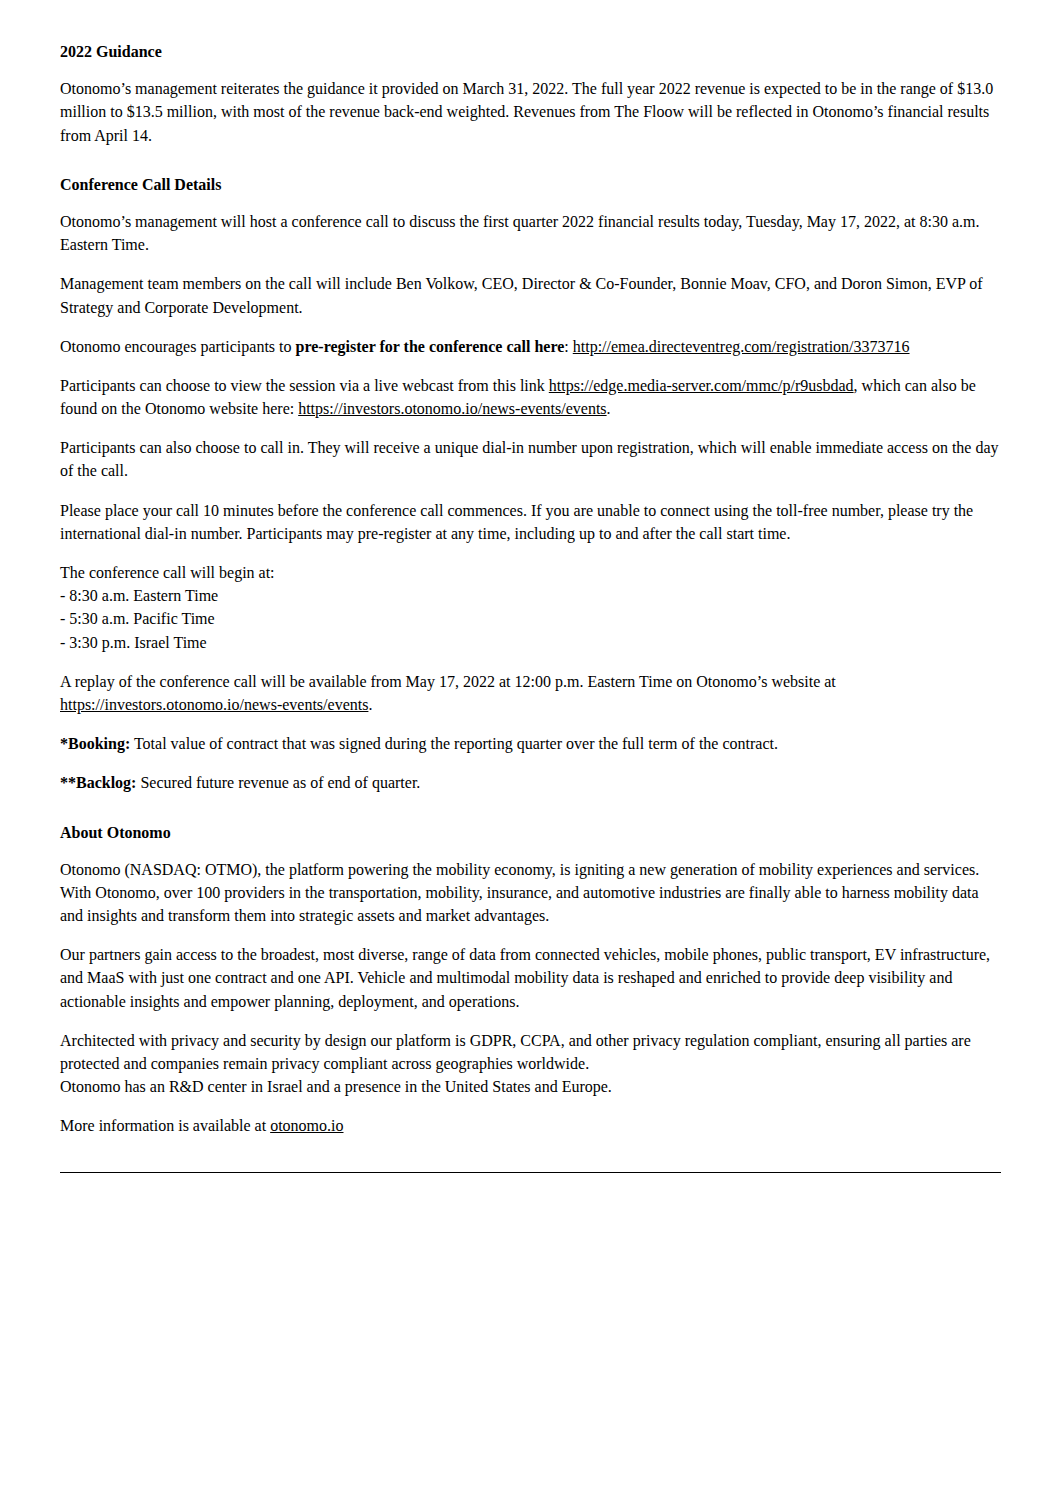2022 Guidance
Otonomo’s management reiterates the guidance it provided on March 31, 2022. The full year 2022 revenue is expected to be in the range of $13.0 million to $13.5 million, with most of the revenue back-end weighted. Revenues from The Floow will be reflected in Otonomo’s financial results from April 14.
Conference Call Details
Otonomo’s management will host a conference call to discuss the first quarter 2022 financial results today, Tuesday, May 17, 2022, at 8:30 a.m. Eastern Time.
Management team members on the call will include Ben Volkow, CEO, Director & Co-Founder, Bonnie Moav, CFO, and Doron Simon, EVP of Strategy and Corporate Development.
Otonomo encourages participants to pre-register for the conference call here: http://emea.directeventreg.com/registration/3373716
Participants can choose to view the session via a live webcast from this link https://edge.media-server.com/mmc/p/r9usbdad, which can also be found on the Otonomo website here: https://investors.otonomo.io/news-events/events.
Participants can also choose to call in. They will receive a unique dial-in number upon registration, which will enable immediate access on the day of the call.
Please place your call 10 minutes before the conference call commences. If you are unable to connect using the toll-free number, please try the international dial-in number. Participants may pre-register at any time, including up to and after the call start time.
The conference call will begin at:
- 8:30 a.m. Eastern Time
- 5:30 a.m. Pacific Time
- 3:30 p.m. Israel Time
A replay of the conference call will be available from May 17, 2022 at 12:00 p.m. Eastern Time on Otonomo’s website at https://investors.otonomo.io/news-events/events.
*Booking: Total value of contract that was signed during the reporting quarter over the full term of the contract.
**Backlog: Secured future revenue as of end of quarter.
About Otonomo
Otonomo (NASDAQ: OTMO), the platform powering the mobility economy, is igniting a new generation of mobility experiences and services. With Otonomo, over 100 providers in the transportation, mobility, insurance, and automotive industries are finally able to harness mobility data and insights and transform them into strategic assets and market advantages.
Our partners gain access to the broadest, most diverse, range of data from connected vehicles, mobile phones, public transport, EV infrastructure, and MaaS with just one contract and one API. Vehicle and multimodal mobility data is reshaped and enriched to provide deep visibility and actionable insights and empower planning, deployment, and operations.
Architected with privacy and security by design our platform is GDPR, CCPA, and other privacy regulation compliant, ensuring all parties are protected and companies remain privacy compliant across geographies worldwide.
Otonomo has an R&D center in Israel and a presence in the United States and Europe.
More information is available at otonomo.io